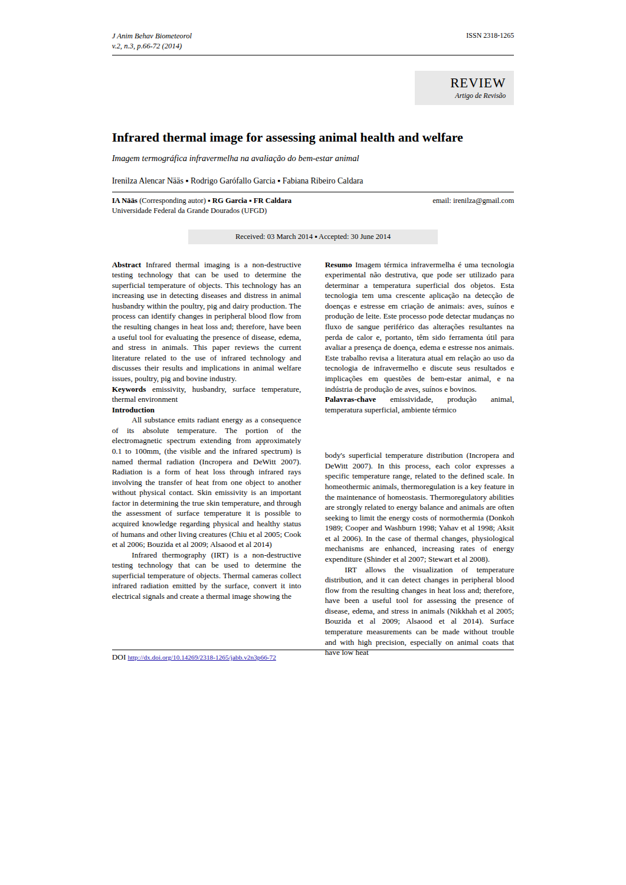J Anim Behav Biometeorol
v.2, n.3, p.66-72 (2014)
ISSN 2318-1265
REVIEW
Artigo de Revisão
Infrared thermal image for assessing animal health and welfare
Imagem termográfica infravermelha na avaliação do bem-estar animal
Irenilza Alencar Nääs ▪ Rodrigo Garófallo Garcia ▪ Fabiana Ribeiro Caldara
IA Nääs (Corresponding autor) ▪ RG Garcia ▪ FR Caldara
Universidade Federal da Grande Dourados (UFGD)
email: irenilza@gmail.com
Received: 03 March 2014 ▪ Accepted: 30 June 2014
Abstract Infrared thermal imaging is a non-destructive testing technology that can be used to determine the superficial temperature of objects. This technology has an increasing use in detecting diseases and distress in animal husbandry within the poultry, pig and dairy production. The process can identify changes in peripheral blood flow from the resulting changes in heat loss and; therefore, have been a useful tool for evaluating the presence of disease, edema, and stress in animals. This paper reviews the current literature related to the use of infrared technology and discusses their results and implications in animal welfare issues, poultry, pig and bovine industry.
Keywords emissivity, husbandry, surface temperature, thermal environment
Introduction
All substance emits radiant energy as a consequence of its absolute temperature. The portion of the electromagnetic spectrum extending from approximately 0.1 to 100mm, (the visible and the infrared spectrum) is named thermal radiation (Incropera and DeWitt 2007). Radiation is a form of heat loss through infrared rays involving the transfer of heat from one object to another without physical contact. Skin emissivity is an important factor in determining the true skin temperature, and through the assessment of surface temperature it is possible to acquired knowledge regarding physical and healthy status of humans and other living creatures (Chiu et al 2005; Cook et al 2006; Bouzida et al 2009; Alsaood et al 2014)
Infrared thermography (IRT) is a non-destructive testing technology that can be used to determine the superficial temperature of objects. Thermal cameras collect infrared radiation emitted by the surface, convert it into electrical signals and create a thermal image showing the
Resumo Imagem térmica infravermelha é uma tecnologia experimental não destrutiva, que pode ser utilizado para determinar a temperatura superficial dos objetos. Esta tecnologia tem uma crescente aplicação na detecção de doenças e estresse em criação de animais: aves, suínos e produção de leite. Este processo pode detectar mudanças no fluxo de sangue periférico das alterações resultantes na perda de calor e, portanto, têm sido ferramenta útil para avaliar a presença de doença, edema e estresse nos animais. Este trabalho revisa a literatura atual em relação ao uso da tecnologia de infravermelho e discute seus resultados e implicações em questões de bem-estar animal, e na indústria de produção de aves, suínos e bovinos.
Palavras-chave emissividade, produção animal, temperatura superficial, ambiente térmico
body's superficial temperature distribution (Incropera and DeWitt 2007). In this process, each color expresses a specific temperature range, related to the defined scale. In homeothermic animals, thermoregulation is a key feature in the maintenance of homeostasis. Thermoregulatory abilities are strongly related to energy balance and animals are often seeking to limit the energy costs of normothermia (Donkoh 1989; Cooper and Washburn 1998; Yahav et al 1998; Aksit et al 2006). In the case of thermal changes, physiological mechanisms are enhanced, increasing rates of energy expenditure (Shinder et al 2007; Stewart et al 2008).
IRT allows the visualization of temperature distribution, and it can detect changes in peripheral blood flow from the resulting changes in heat loss and; therefore, have been a useful tool for assessing the presence of disease, edema, and stress in animals (Nikkhah et al 2005; Bouzida et al 2009; Alsaood et al 2014). Surface temperature measurements can be made without trouble and with high precision, especially on animal coats that have low heat
DOI http://dx.doi.org/10.14269/2318-1265/jabb.v2n3p66-72